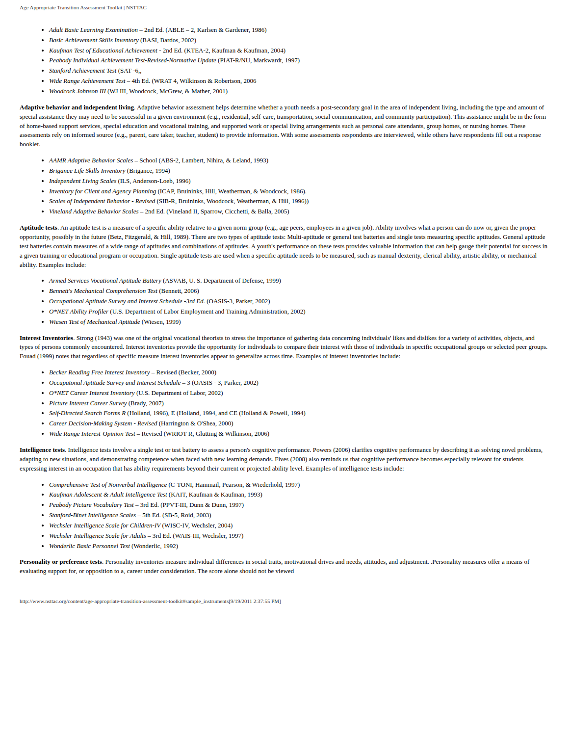Age Appropriate Transition Assessment Toolkit | NSTTAC
Adult Basic Learning Examination – 2nd Ed. (ABLE – 2, Karlsen & Gardener, 1986)
Basic Achievement Skills Inventory (BASI, Bardos, 2002)
Kaufman Test of Educational Achievement - 2nd Ed. (KTEA-2, Kaufman & Kaufman, 2004)
Peabody Individual Achievement Test-Revised-Normative Update (PIAT-R/NU, Markwardt, 1997)
Stanford Achievement Test (SAT -6,,
Wide Range Achievement Test – 4th Ed. (WRAT 4, Wilkinson & Robertson, 2006
Woodcock Johnson III (WJ III, Woodcock, McGrew, & Mather, 2001)
Adaptive behavior and independent living. Adaptive behavior assessment helps determine whether a youth needs a post-secondary goal in the area of independent living, including the type and amount of special assistance they may need to be successful in a given environment (e.g., residential, self-care, transportation, social communication, and community participation). This assistance might be in the form of home-based support services, special education and vocational training, and supported work or special living arrangements such as personal care attendants, group homes, or nursing homes. These assessments rely on informed source (e.g., parent, care taker, teacher, student) to provide information. With some assessments respondents are interviewed, while others have respondents fill out a response booklet.
AAMR Adaptive Behavior Scales – School (ABS-2, Lambert, Nihira, & Leland, 1993)
Brigance Life Skills Inventory (Brigance, 1994)
Independent Living Scales (ILS, Anderson-Loeb, 1996)
Inventory for Client and Agency Planning (ICAP, Bruininks, Hill, Weatherman, & Woodcock, 1986).
Scales of Independent Behavior - Revised (SIB-R, Bruininks, Woodcock, Weatherman, & Hill, 1996))
Vineland Adaptive Behavior Scales – 2nd Ed. (Vineland II, Sparrow, Cicchetti, & Balla, 2005)
Aptitude tests. An aptitude test is a measure of a specific ability relative to a given norm group (e.g., age peers, employees in a given job). Ability involves what a person can do now or, given the proper opportunity, possibly in the future (Betz, Fitzgerald, & Hill, 1989). There are two types of aptitude tests: Multi-aptitude or general test batteries and single tests measuring specific aptitudes. General aptitude test batteries contain measures of a wide range of aptitudes and combinations of aptitudes. A youth's performance on these tests provides valuable information that can help gauge their potential for success in a given training or educational program or occupation. Single aptitude tests are used when a specific aptitude needs to be measured, such as manual dexterity, clerical ability, artistic ability, or mechanical ability. Examples include:
Armed Services Vocational Aptitude Battery (ASVAB, U. S. Department of Defense, 1999)
Bennett's Mechanical Comprehension Test (Bennett, 2006)
Occupational Aptitude Survey and Interest Schedule -3rd Ed. (OASIS-3, Parker, 2002)
O*NET Ability Profiler (U.S. Department of Labor Employment and Training Administration, 2002)
Wiesen Test of Mechanical Aptitude (Wiesen, 1999)
Interest Inventories. Strong (1943) was one of the original vocational theorists to stress the importance of gathering data concerning individuals' likes and dislikes for a variety of activities, objects, and types of persons commonly encountered. Interest inventories provide the opportunity for individuals to compare their interest with those of individuals in specific occupational groups or selected peer groups. Fouad (1999) notes that regardless of specific measure interest inventories appear to generalize across time. Examples of interest inventories include:
Becker Reading Free Interest Inventory – Revised (Becker, 2000)
Occupatonal Aptitude Survey and Interest Schedule – 3 (OASIS - 3, Parker, 2002)
O*NET Career Interest Inventory (U.S. Department of Labor, 2002)
Picture Interest Career Survey (Brady, 2007)
Self-Directed Search Forms R (Holland, 1996), E (Holland, 1994, and CE (Holland & Powell, 1994)
Career Decision-Making System - Revised (Harrington & O'Shea, 2000)
Wide Range Interest-Opinion Test – Revised (WRIOT-R, Glutting & Wilkinson, 2006)
Intelligence tests. Intelligence tests involve a single test or test battery to assess a person's cognitive performance. Powers (2006) clarifies cognitive performance by describing it as solving novel problems, adapting to new situations, and demonstrating competence when faced with new learning demands. Fives (2008) also reminds us that cognitive performance becomes especially relevant for students expressing interest in an occupation that has ability requirements beyond their current or projected ability level. Examples of intelligence tests include:
Comprehensive Test of Nonverbal Intelligence (C-TONI, Hammail, Pearson, & Wiederhold, 1997)
Kaufman Adolescent & Adult Intelligence Test (KAIT, Kaufman & Kaufman, 1993)
Peabody Picture Vocabulary Test – 3rd Ed. (PPVT-III, Dunn & Dunn, 1997)
Stanford-Binet Intelligence Scales – 5th Ed. (SB-5, Roid, 2003)
Wechsler Intelligence Scale for Children-IV (WISC-IV, Wechsler, 2004)
Wechsler Intelligence Scale for Adults – 3rd Ed. (WAIS-III, Wechsler, 1997)
Wonderlic Basic Personnel Test (Wonderlic, 1992)
Personality or preference tests. Personality inventories measure individual differences in social traits, motivational drives and needs, attitudes, and adjustment. .Personality measures offer a means of evaluating support for, or opposition to a, career under consideration. The score alone should not be viewed
http://www.nsttac.org/content/age-appropriate-transition-assessment-toolkit#sample_instruments[9/19/2011 2:37:55 PM]